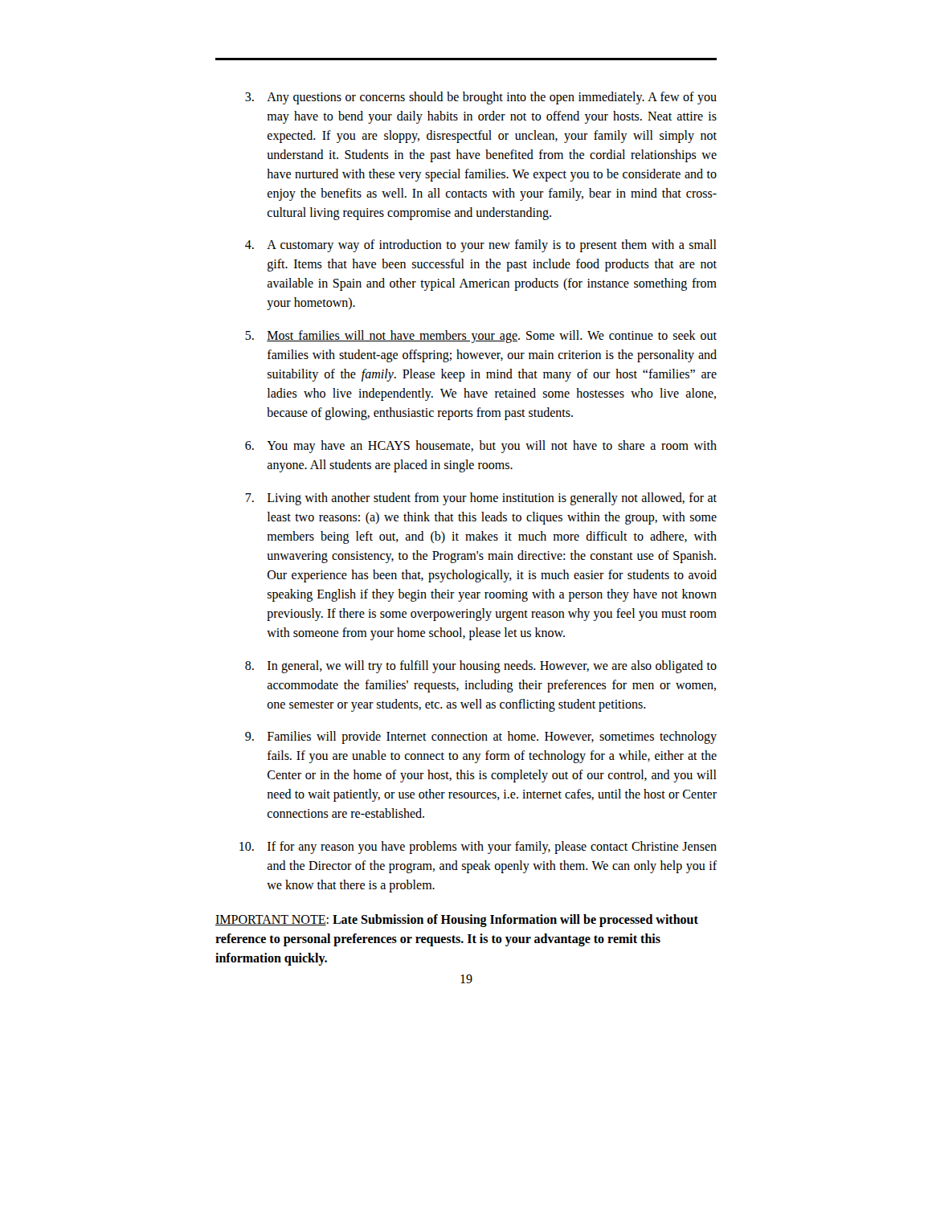Any questions or concerns should be brought into the open immediately. A few of you may have to bend your daily habits in order not to offend your hosts. Neat attire is expected. If you are sloppy, disrespectful or unclean, your family will simply not understand it. Students in the past have benefited from the cordial relationships we have nurtured with these very special families. We expect you to be considerate and to enjoy the benefits as well. In all contacts with your family, bear in mind that cross-cultural living requires compromise and understanding.
A customary way of introduction to your new family is to present them with a small gift. Items that have been successful in the past include food products that are not available in Spain and other typical American products (for instance something from your hometown).
Most families will not have members your age. Some will. We continue to seek out families with student-age offspring; however, our main criterion is the personality and suitability of the family. Please keep in mind that many of our host “families” are ladies who live independently. We have retained some hostesses who live alone, because of glowing, enthusiastic reports from past students.
You may have an HCAYS housemate, but you will not have to share a room with anyone. All students are placed in single rooms.
Living with another student from your home institution is generally not allowed, for at least two reasons: (a) we think that this leads to cliques within the group, with some members being left out, and (b) it makes it much more difficult to adhere, with unwavering consistency, to the Program's main directive: the constant use of Spanish. Our experience has been that, psychologically, it is much easier for students to avoid speaking English if they begin their year rooming with a person they have not known previously. If there is some overpoweringly urgent reason why you feel you must room with someone from your home school, please let us know.
In general, we will try to fulfill your housing needs. However, we are also obligated to accommodate the families' requests, including their preferences for men or women, one semester or year students, etc. as well as conflicting student petitions.
Families will provide Internet connection at home. However, sometimes technology fails. If you are unable to connect to any form of technology for a while, either at the Center or in the home of your host, this is completely out of our control, and you will need to wait patiently, or use other resources, i.e. internet cafes, until the host or Center connections are re-established.
If for any reason you have problems with your family, please contact Christine Jensen and the Director of the program, and speak openly with them. We can only help you if we know that there is a problem.
IMPORTANT NOTE: Late Submission of Housing Information will be processed without reference to personal preferences or requests. It is to your advantage to remit this information quickly.
19